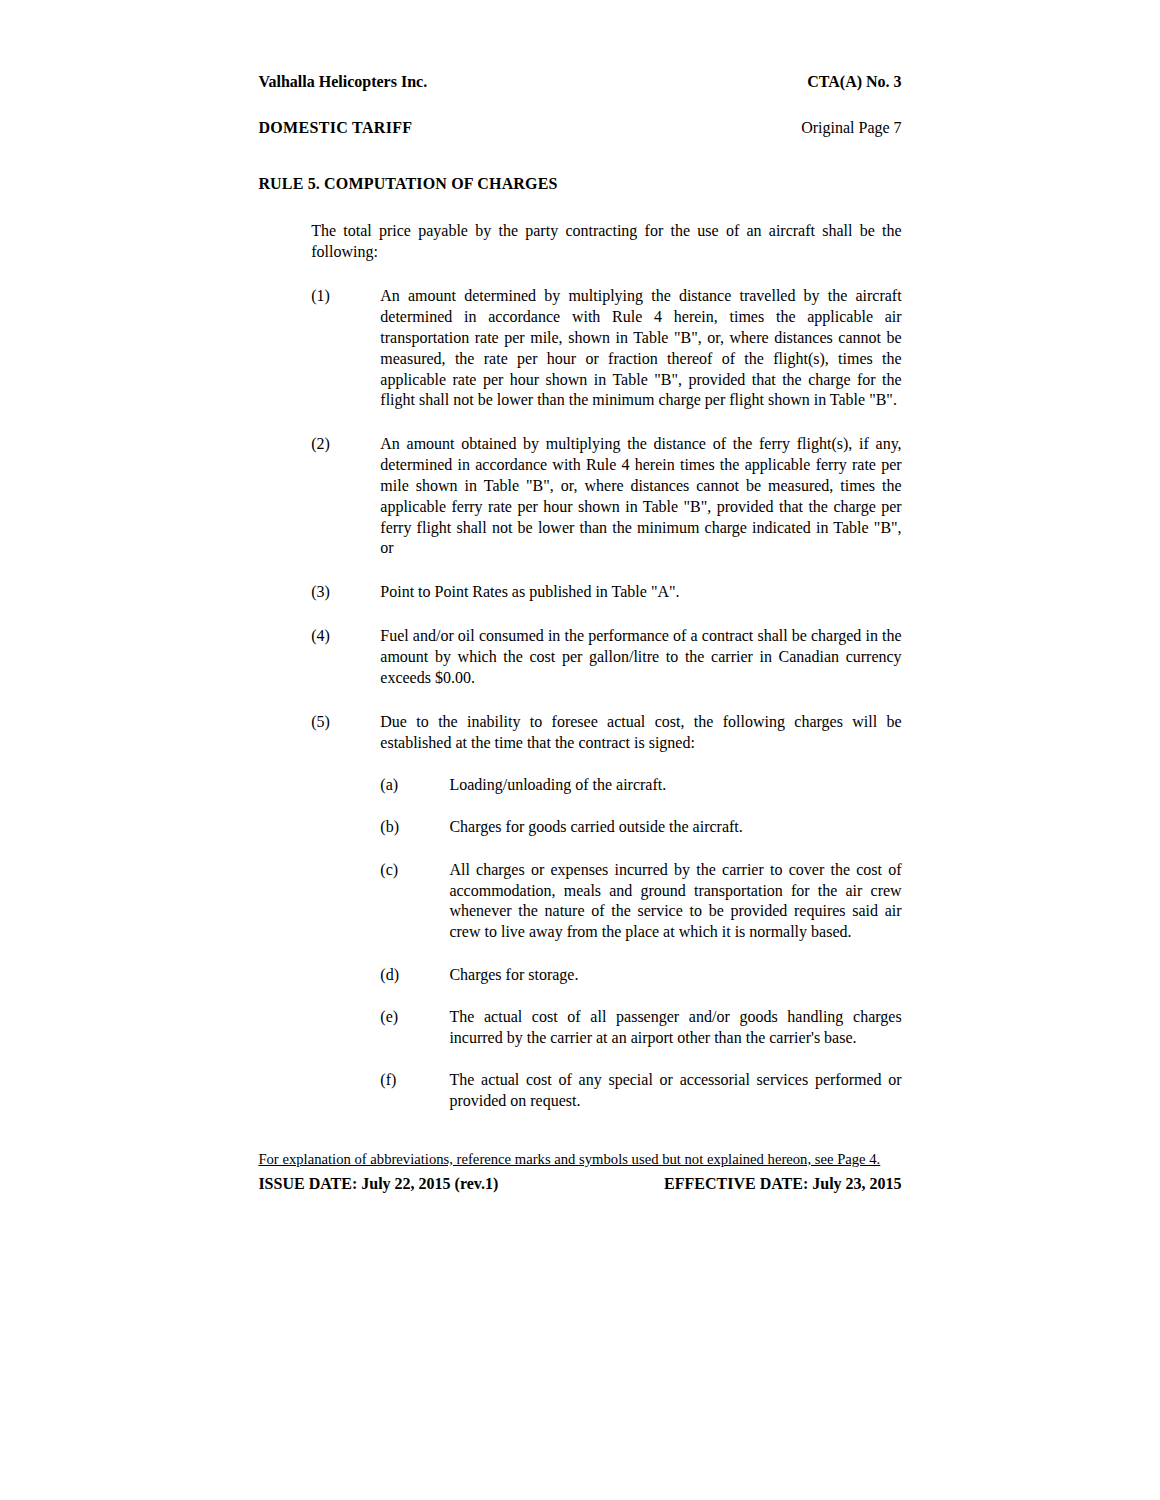Valhalla Helicopters Inc.
CTA(A) No. 3
DOMESTIC TARIFF
Original Page 7
RULE 5. COMPUTATION OF CHARGES
The total price payable by the party contracting for the use of an aircraft shall be the following:
(1) An amount determined by multiplying the distance travelled by the aircraft determined in accordance with Rule 4 herein, times the applicable air transportation rate per mile, shown in Table "B", or, where distances cannot be measured, the rate per hour or fraction thereof of the flight(s), times the applicable rate per hour shown in Table "B", provided that the charge for the flight shall not be lower than the minimum charge per flight shown in Table "B".
(2) An amount obtained by multiplying the distance of the ferry flight(s), if any, determined in accordance with Rule 4 herein times the applicable ferry rate per mile shown in Table "B", or, where distances cannot be measured, times the applicable ferry rate per hour shown in Table "B", provided that the charge per ferry flight shall not be lower than the minimum charge indicated in Table "B", or
(3) Point to Point Rates as published in Table "A".
(4) Fuel and/or oil consumed in the performance of a contract shall be charged in the amount by which the cost per gallon/litre to the carrier in Canadian currency exceeds $0.00.
(5) Due to the inability to foresee actual cost, the following charges will be established at the time that the contract is signed:
(a) Loading/unloading of the aircraft.
(b) Charges for goods carried outside the aircraft.
(c) All charges or expenses incurred by the carrier to cover the cost of accommodation, meals and ground transportation for the air crew whenever the nature of the service to be provided requires said air crew to live away from the place at which it is normally based.
(d) Charges for storage.
(e) The actual cost of all passenger and/or goods handling charges incurred by the carrier at an airport other than the carrier's base.
(f) The actual cost of any special or accessorial services performed or provided on request.
For explanation of abbreviations, reference marks and symbols used but not explained hereon, see Page 4.
ISSUE DATE: July 22, 2015 (rev.1)
EFFECTIVE DATE: July 23, 2015